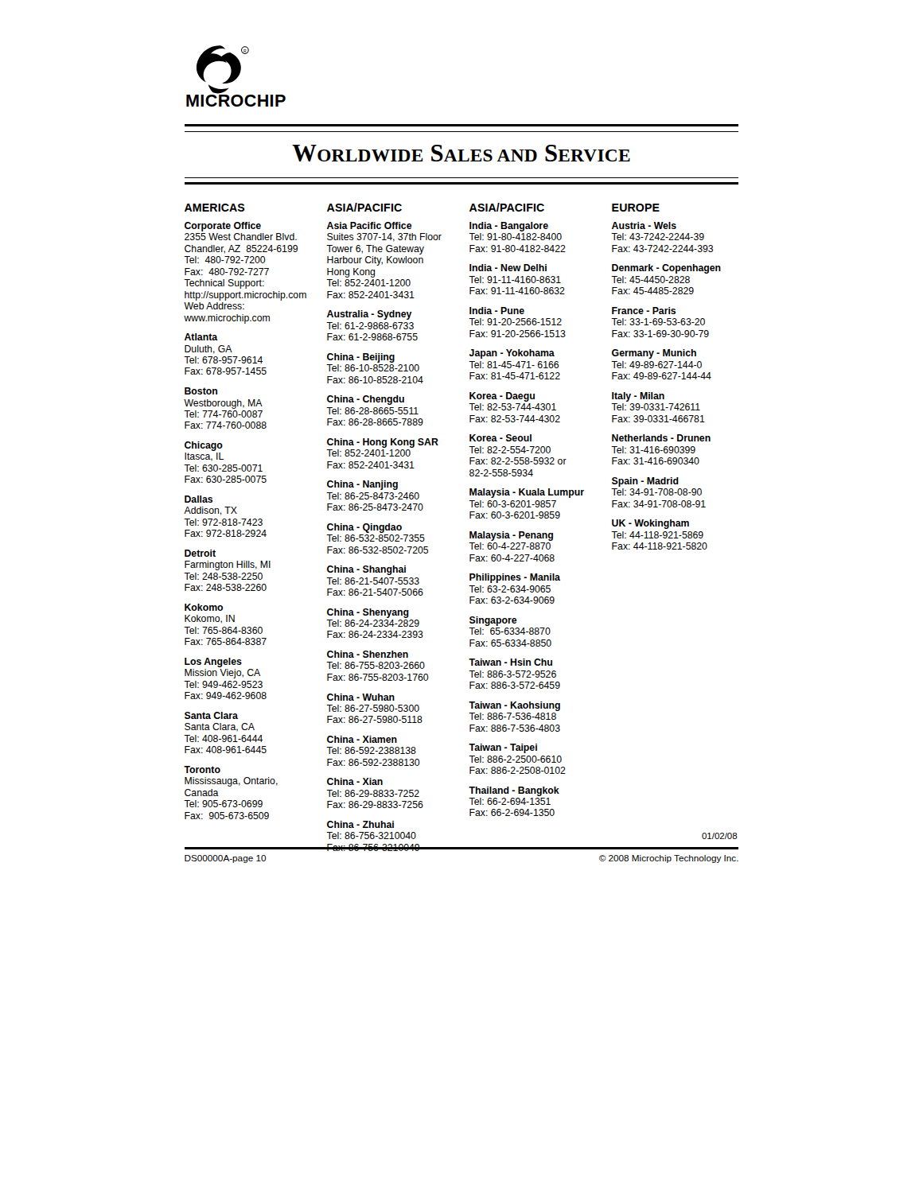R MICROCHIP
WORLDWIDE SALES AND SERVICE
AMERICAS
Corporate Office
2355 West Chandler Blvd.
Chandler, AZ 85224-6199
Tel: 480-792-7200
Fax: 480-792-7277
Technical Support:
http://support.microchip.com
Web Address:
www.microchip.com
Atlanta
Duluth, GA
Tel: 678-957-9614
Fax: 678-957-1455
Boston
Westborough, MA
Tel: 774-760-0087
Fax: 774-760-0088
Chicago
Itasca, IL
Tel: 630-285-0071
Fax: 630-285-0075
Dallas
Addison, TX
Tel: 972-818-7423
Fax: 972-818-2924
Detroit
Farmington Hills, MI
Tel: 248-538-2250
Fax: 248-538-2260
Kokomo
Kokomo, IN
Tel: 765-864-8360
Fax: 765-864-8387
Los Angeles
Mission Viejo, CA
Tel: 949-462-9523
Fax: 949-462-9608
Santa Clara
Santa Clara, CA
Tel: 408-961-6444
Fax: 408-961-6445
Toronto
Mississauga, Ontario, Canada
Tel: 905-673-0699
Fax: 905-673-6509
ASIA/PACIFIC
Asia Pacific Office
Suites 3707-14, 37th Floor
Tower 6, The Gateway
Harbour City, Kowloon
Hong Kong
Tel: 852-2401-1200
Fax: 852-2401-3431
Australia - Sydney
Tel: 61-2-9868-6733
Fax: 61-2-9868-6755
China - Beijing
Tel: 86-10-8528-2100
Fax: 86-10-8528-2104
China - Chengdu
Tel: 86-28-8665-5511
Fax: 86-28-8665-7889
China - Hong Kong SAR
Tel: 852-2401-1200
Fax: 852-2401-3431
China - Nanjing
Tel: 86-25-8473-2460
Fax: 86-25-8473-2470
China - Qingdao
Tel: 86-532-8502-7355
Fax: 86-532-8502-7205
China - Shanghai
Tel: 86-21-5407-5533
Fax: 86-21-5407-5066
China - Shenyang
Tel: 86-24-2334-2829
Fax: 86-24-2334-2393
China - Shenzhen
Tel: 86-755-8203-2660
Fax: 86-755-8203-1760
China - Wuhan
Tel: 86-27-5980-5300
Fax: 86-27-5980-5118
China - Xiamen
Tel: 86-592-2388138
Fax: 86-592-2388130
China - Xian
Tel: 86-29-8833-7252
Fax: 86-29-8833-7256
China - Zhuhai
Tel: 86-756-3210040
Fax: 86-756-3210049
ASIA/PACIFIC
India - Bangalore
Tel: 91-80-4182-8400
Fax: 91-80-4182-8422
India - New Delhi
Tel: 91-11-4160-8631
Fax: 91-11-4160-8632
India - Pune
Tel: 91-20-2566-1512
Fax: 91-20-2566-1513
Japan - Yokohama
Tel: 81-45-471- 6166
Fax: 81-45-471-6122
Korea - Daegu
Tel: 82-53-744-4301
Fax: 82-53-744-4302
Korea - Seoul
Tel: 82-2-554-7200
Fax: 82-2-558-5932 or
82-2-558-5934
Malaysia - Kuala Lumpur
Tel: 60-3-6201-9857
Fax: 60-3-6201-9859
Malaysia - Penang
Tel: 60-4-227-8870
Fax: 60-4-227-4068
Philippines - Manila
Tel: 63-2-634-9065
Fax: 63-2-634-9069
Singapore
Tel: 65-6334-8870
Fax: 65-6334-8850
Taiwan - Hsin Chu
Tel: 886-3-572-9526
Fax: 886-3-572-6459
Taiwan - Kaohsiung
Tel: 886-7-536-4818
Fax: 886-7-536-4803
Taiwan - Taipei
Tel: 886-2-2500-6610
Fax: 886-2-2508-0102
Thailand - Bangkok
Tel: 66-2-694-1351
Fax: 66-2-694-1350
EUROPE
Austria - Wels
Tel: 43-7242-2244-39
Fax: 43-7242-2244-393
Denmark - Copenhagen
Tel: 45-4450-2828
Fax: 45-4485-2829
France - Paris
Tel: 33-1-69-53-63-20
Fax: 33-1-69-30-90-79
Germany - Munich
Tel: 49-89-627-144-0
Fax: 49-89-627-144-44
Italy - Milan
Tel: 39-0331-742611
Fax: 39-0331-466781
Netherlands - Drunen
Tel: 31-416-690399
Fax: 31-416-690340
Spain - Madrid
Tel: 34-91-708-08-90
Fax: 34-91-708-08-91
UK - Wokingham
Tel: 44-118-921-5869
Fax: 44-118-921-5820
01/02/08
DS00000A-page 10
© 2008 Microchip Technology Inc.